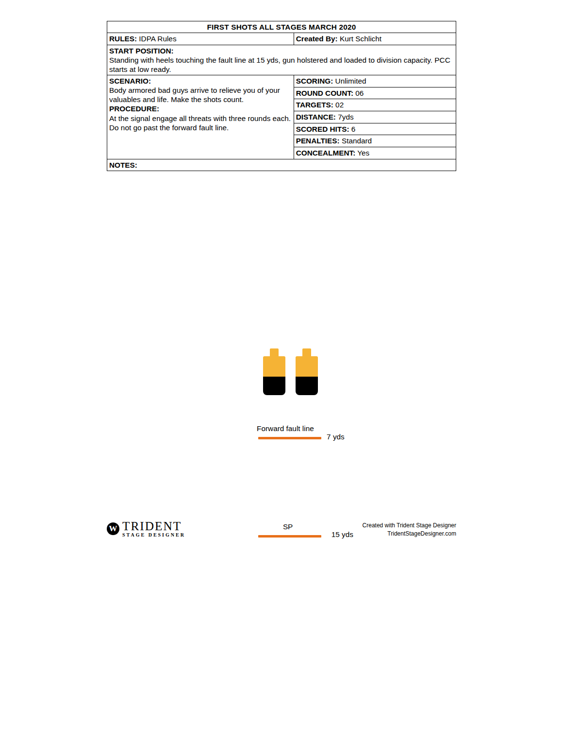| FIRST SHOTS ALL STAGES MARCH 2020 |
| RULES: IDPA Rules | Created By: Kurt Schlicht |
| START POSITION: Standing with heels touching the fault line at 15 yds, gun holstered and loaded to division capacity. PCC starts at low ready. |
| SCENARIO: Body armored bad guys arrive to relieve you of your valuables and life. Make the shots count. PROCEDURE: At the signal engage all threats with three rounds each. Do not go past the forward fault line. | SCORING: Unlimited |
| ROUND COUNT: 06 |
| TARGETS: 02 |
| DISTANCE: 7yds |
| SCORED HITS: 6 |
| PENALTIES: Standard |
| CONCEALMENT: Yes |
| NOTES: |
Forward fault line
7 yds
SP
15 yds
W
TRIDENT
STAGE DESIGNER
Created with Trident Stage Designer
TridentStageDesigner.com